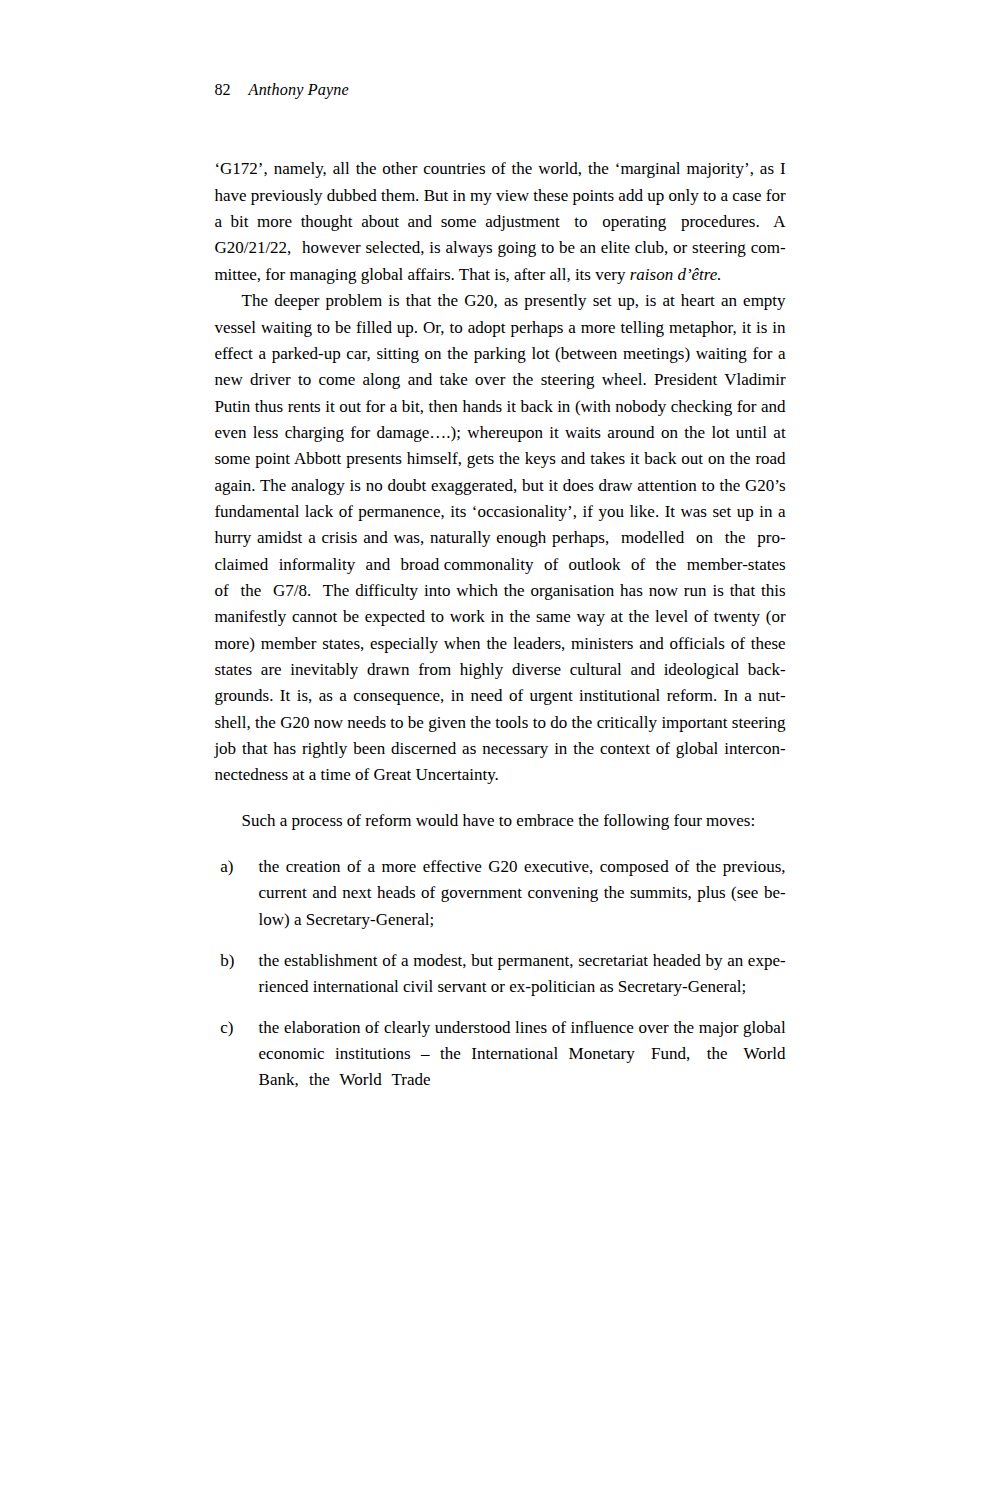82 Anthony Payne
‘G172’, namely, all the other countries of the world, the ‘marginal majority’, as I have previously dubbed them. But in my view these points add up only to a case for a bit more thought about and some adjustment to operating procedures. A G20/21/22, however selected, is always going to be an elite club, or steering committee, for managing global affairs. That is, after all, its very raison d’être.
The deeper problem is that the G20, as presently set up, is at heart an empty vessel waiting to be filled up. Or, to adopt perhaps a more telling metaphor, it is in effect a parked-up car, sitting on the parking lot (between meetings) waiting for a new driver to come along and take over the steering wheel. President Vladimir Putin thus rents it out for a bit, then hands it back in (with nobody checking for and even less charging for damage….); whereupon it waits around on the lot until at some point Abbott presents himself, gets the keys and takes it back out on the road again. The analogy is no doubt exaggerated, but it does draw attention to the G20’s fundamental lack of permanence, its ‘occasionality’, if you like. It was set up in a hurry amidst a crisis and was, naturally enough perhaps, modelled on the proclaimed informality and broad commonality of outlook of the member-states of the G7/8. The difficulty into which the organisation has now run is that this manifestly cannot be expected to work in the same way at the level of twenty (or more) member states, especially when the leaders, ministers and officials of these states are inevitably drawn from highly diverse cultural and ideological backgrounds. It is, as a consequence, in need of urgent institutional reform. In a nutshell, the G20 now needs to be given the tools to do the critically important steering job that has rightly been discerned as necessary in the context of global interconnectedness at a time of Great Uncertainty.
Such a process of reform would have to embrace the following four moves:
a) the creation of a more effective G20 executive, composed of the previous, current and next heads of government convening the summits, plus (see below) a Secretary-General;
b) the establishment of a modest, but permanent, secretariat headed by an experienced international civil servant or ex-politician as Secretary-General;
c) the elaboration of clearly understood lines of influence over the major global economic institutions – the International Monetary Fund, the World Bank, the World Trade